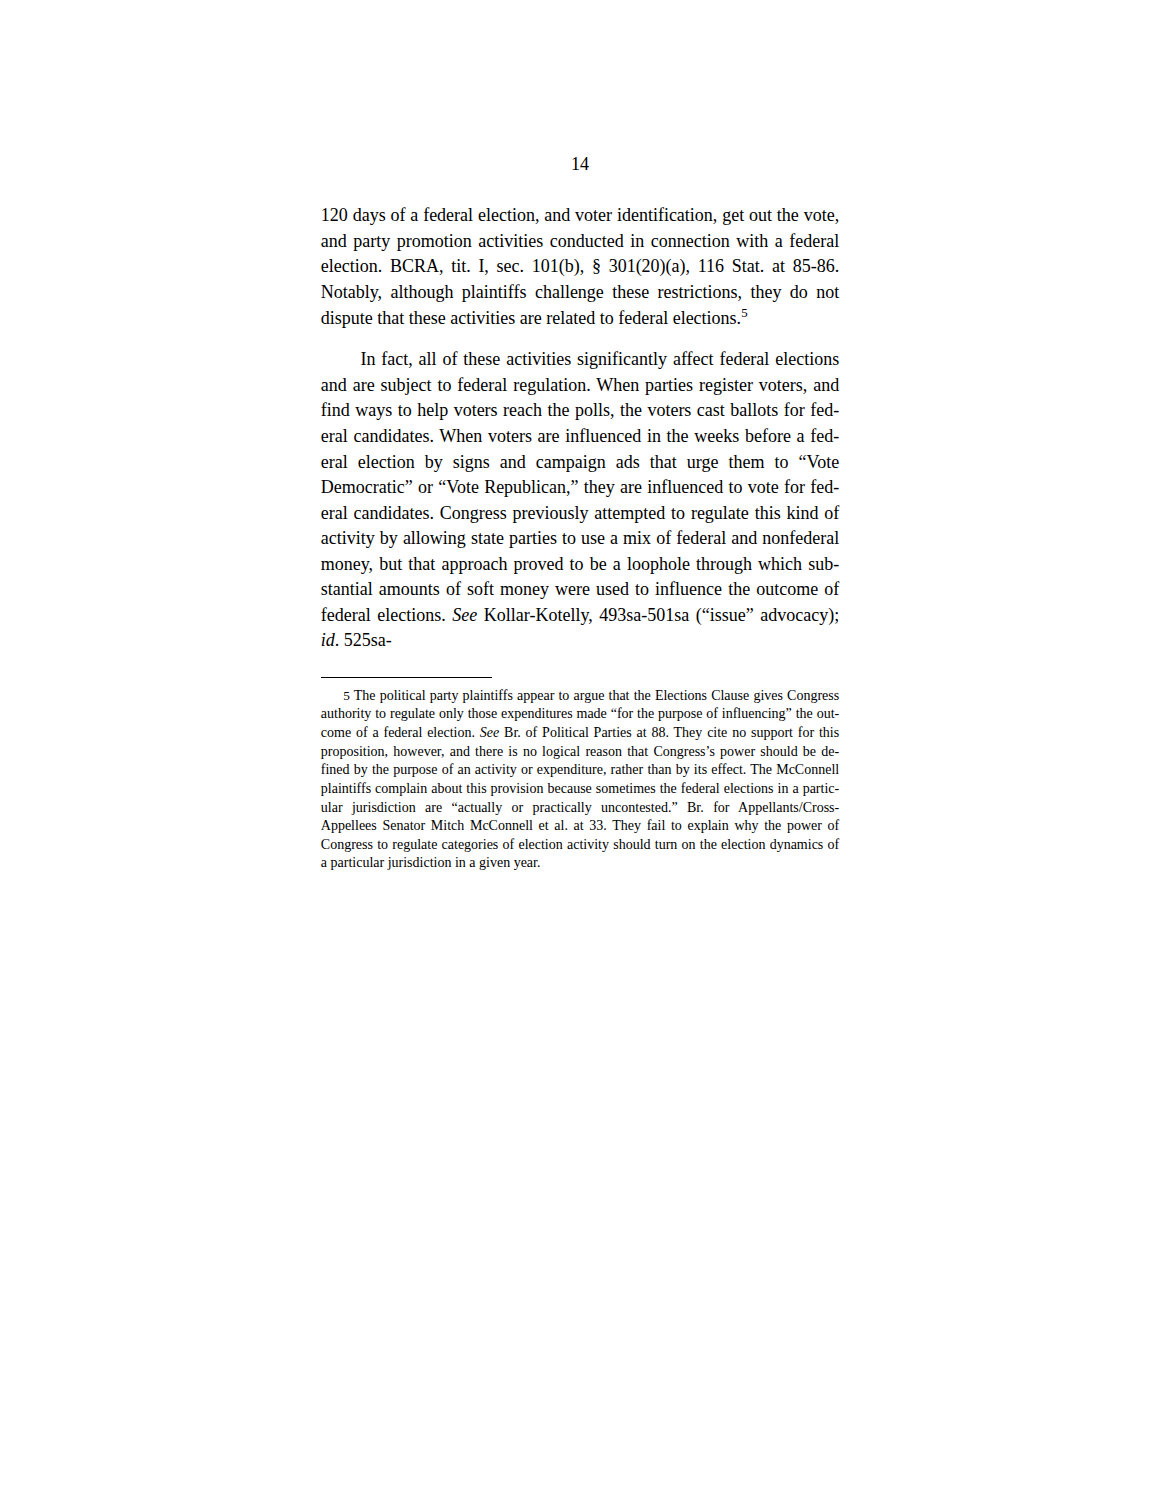14
120 days of a federal election, and voter identification, get out the vote, and party promotion activities conducted in connection with a federal election. BCRA, tit. I, sec. 101(b), § 301(20)(a), 116 Stat. at 85-86. Notably, although plaintiffs challenge these restrictions, they do not dispute that these activities are related to federal elections.5
In fact, all of these activities significantly affect federal elections and are subject to federal regulation. When parties register voters, and find ways to help voters reach the polls, the voters cast ballots for federal candidates. When voters are influenced in the weeks before a federal election by signs and campaign ads that urge them to “Vote Democratic” or “Vote Republican,” they are influenced to vote for federal candidates. Congress previously attempted to regulate this kind of activity by allowing state parties to use a mix of federal and nonfederal money, but that approach proved to be a loophole through which substantial amounts of soft money were used to influence the outcome of federal elections. See Kollar-Kotelly, 493sa-501sa (“issue” advocacy); id. 525sa-
5 The political party plaintiffs appear to argue that the Elections Clause gives Congress authority to regulate only those expenditures made “for the purpose of influencing” the outcome of a federal election. See Br. of Political Parties at 88. They cite no support for this proposition, however, and there is no logical reason that Congress’s power should be defined by the purpose of an activity or expenditure, rather than by its effect. The McConnell plaintiffs complain about this provision because sometimes the federal elections in a particular jurisdiction are “actually or practically uncontested.” Br. for Appellants/Cross-Appellees Senator Mitch McConnell et al. at 33. They fail to explain why the power of Congress to regulate categories of election activity should turn on the election dynamics of a particular jurisdiction in a given year.